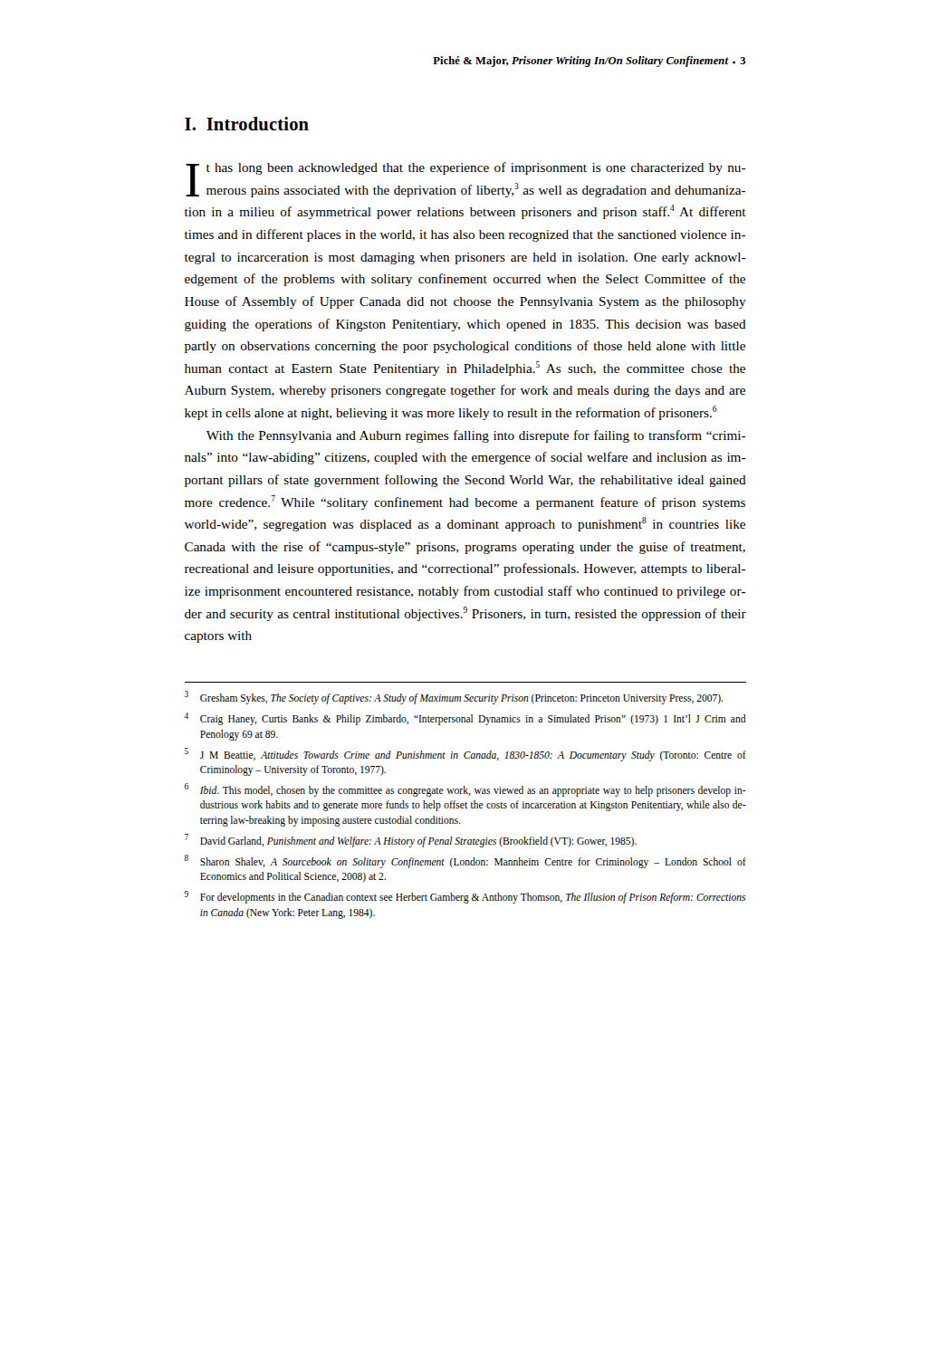Piché & Major, Prisoner Writing In/On Solitary Confinement▪3
I. Introduction
It has long been acknowledged that the experience of imprisonment is one characterized by numerous pains associated with the deprivation of liberty,3 as well as degradation and dehumanization in a milieu of asymmetrical power relations between prisoners and prison staff.4 At different times and in different places in the world, it has also been recognized that the sanctioned violence integral to incarceration is most damaging when prisoners are held in isolation. One early acknowledgement of the problems with solitary confinement occurred when the Select Committee of the House of Assembly of Upper Canada did not choose the Pennsylvania System as the philosophy guiding the operations of Kingston Penitentiary, which opened in 1835. This decision was based partly on observations concerning the poor psychological conditions of those held alone with little human contact at Eastern State Penitentiary in Philadelphia.5 As such, the committee chose the Auburn System, whereby prisoners congregate together for work and meals during the days and are kept in cells alone at night, believing it was more likely to result in the reformation of prisoners.6
With the Pennsylvania and Auburn regimes falling into disrepute for failing to transform “criminals” into “law-abiding” citizens, coupled with the emergence of social welfare and inclusion as important pillars of state government following the Second World War, the rehabilitative ideal gained more credence.7 While “solitary confinement had become a permanent feature of prison systems world-wide”, segregation was displaced as a dominant approach to punishment8 in countries like Canada with the rise of “campus-style” prisons, programs operating under the guise of treatment, recreational and leisure opportunities, and “correctional” professionals. However, attempts to liberalize imprisonment encountered resistance, notably from custodial staff who continued to privilege order and security as central institutional objectives.9 Prisoners, in turn, resisted the oppression of their captors with
Gresham Sykes, The Society of Captives: A Study of Maximum Security Prison (Princeton: Princeton University Press, 2007).
Craig Haney, Curtis Banks & Philip Zimbardo, “Interpersonal Dynamics in a Simulated Prison” (1973) 1 Int’l J Crim and Penology 69 at 89.
J M Beattie, Attitudes Towards Crime and Punishment in Canada, 1830-1850: A Documentary Study (Toronto: Centre of Criminology – University of Toronto, 1977).
Ibid. This model, chosen by the committee as congregate work, was viewed as an appropriate way to help prisoners develop industrious work habits and to generate more funds to help offset the costs of incarceration at Kingston Penitentiary, while also deterring law-breaking by imposing austere custodial conditions.
David Garland, Punishment and Welfare: A History of Penal Strategies (Brookfield (VT): Gower, 1985).
Sharon Shalev, A Sourcebook on Solitary Confinement (London: Mannheim Centre for Criminology – London School of Economics and Political Science, 2008) at 2.
For developments in the Canadian context see Herbert Gamberg & Anthony Thomson, The Illusion of Prison Reform: Corrections in Canada (New York: Peter Lang, 1984).